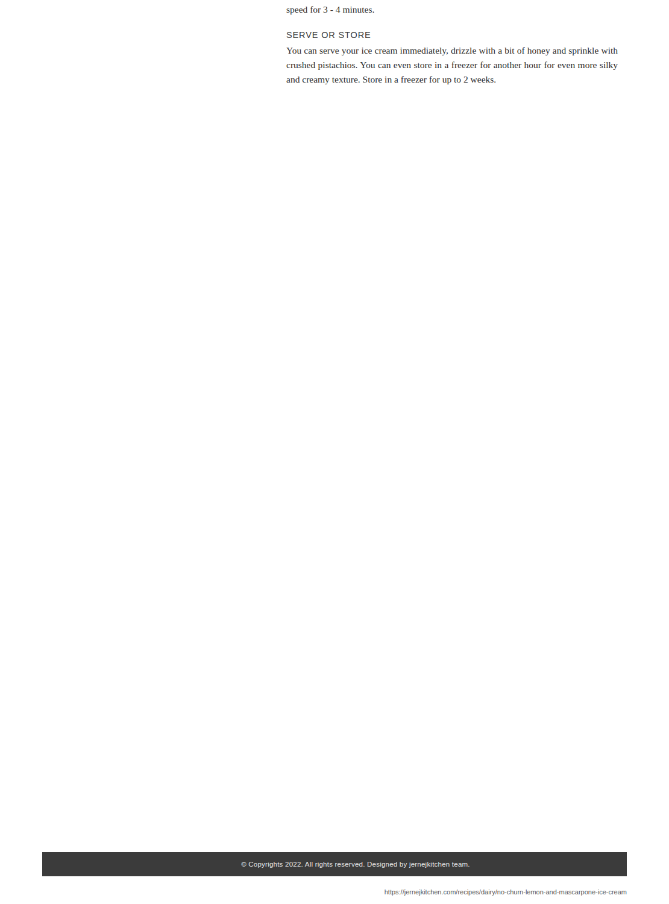speed for 3 - 4 minutes.
Serve or store
You can serve your ice cream immediately, drizzle with a bit of honey and sprinkle with crushed pistachios. You can even store in a freezer for another hour for even more silky and creamy texture. Store in a freezer for up to 2 weeks.
© Copyrights 2022. All rights reserved. Designed by jernejkitchen team.
https://jernejkitchen.com/recipes/dairy/no-churn-lemon-and-mascarpone-ice-cream